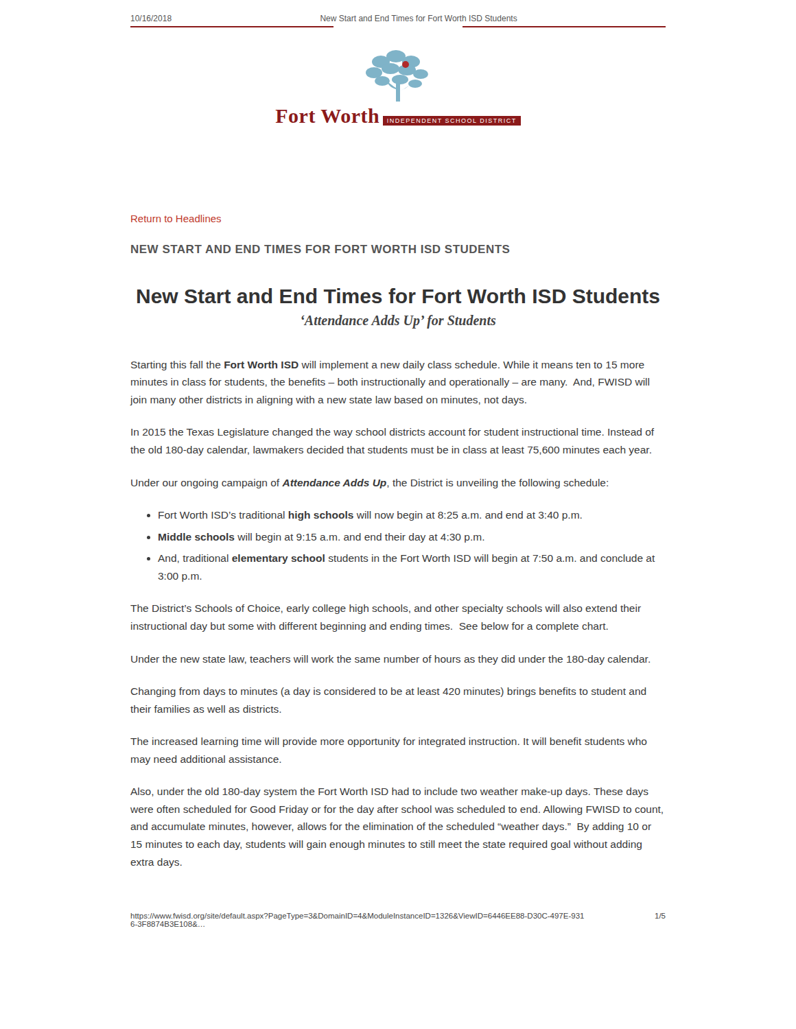10/16/2018 New Start and End Times for Fort Worth ISD Students
Fort Worth
INDEPENDENT SCHOOL DISTRICT
Return to Headlines
New Start and End Times for Fort Worth ISD Students
New Start and End Times for Fort Worth ISD Students
‘Attendance Adds Up’ for Students
Starting this fall the Fort Worth ISD will implement a new daily class schedule. While it means ten to 15 more minutes in class for students, the benefits – both instructionally and operationally – are many. And, FWISD will join many other districts in aligning with a new state law based on minutes, not days.
In 2015 the Texas Legislature changed the way school districts account for student instructional time. Instead of the old 180-day calendar, lawmakers decided that students must be in class at least 75,600 minutes each year.
Under our ongoing campaign of Attendance Adds Up, the District is unveiling the following schedule:
Fort Worth ISD’s traditional high schools will now begin at 8:25 a.m. and end at 3:40 p.m.
Middle schools will begin at 9:15 a.m. and end their day at 4:30 p.m.
And, traditional elementary school students in the Fort Worth ISD will begin at 7:50 a.m. and conclude at 3:00 p.m.
The District’s Schools of Choice, early college high schools, and other specialty schools will also extend their instructional day but some with different beginning and ending times. See below for a complete chart.
Under the new state law, teachers will work the same number of hours as they did under the 180-day calendar.
Changing from days to minutes (a day is considered to be at least 420 minutes) brings benefits to student and their families as well as districts.
The increased learning time will provide more opportunity for integrated instruction. It will benefit students who may need additional assistance.
Also, under the old 180-day system the Fort Worth ISD had to include two weather make-up days. These days were often scheduled for Good Friday or for the day after school was scheduled to end. Allowing FWISD to count, and accumulate minutes, however, allows for the elimination of the scheduled “weather days.” By adding 10 or 15 minutes to each day, students will gain enough minutes to still meet the state required goal without adding extra days.
https://www.fwisd.org/site/default.aspx?PageType=3&DomainID=4&ModuleInstanceID=1326&ViewID=6446EE88-D30C-497E-9316-3F8874B3E108&… 1/5